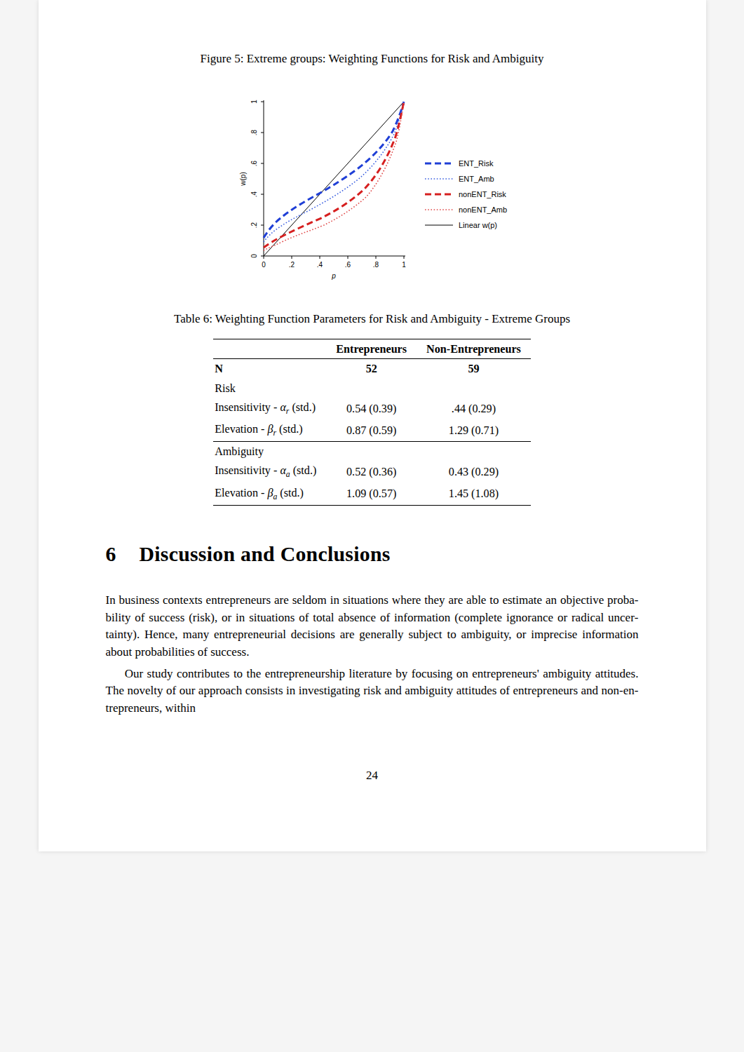Figure 5: Extreme groups: Weighting Functions for Risk and Ambiguity
0 .2 .4 .6 .8 1 p 0 .2 .4 .6 .8 1 w(p) ENT_Risk ENT_Amb nonENT_Risk nonENT_Amb Linear w(p)
Table 6: Weighting Function Parameters for Risk and Ambiguity - Extreme Groups
| | Entrepreneurs | Non-Entrepreneurs |
| --- | --- | --- |
| N | 52 | 59 |
| Risk | | |
| Insensitivity - α r (std.) | 0.54 (0.39) | .44 (0.29) |
| Elevation - β r (std.) | 0.87 (0.59) | 1.29 (0.71) |
| Ambiguity | | |
| Insensitivity - α a (std.) | 0.52 (0.36) | 0.43 (0.29) |
| Elevation - β a (std.) | 1.09 (0.57) | 1.45 (1.08) |
6 Discussion and Conclusions
In business contexts entrepreneurs are seldom in situations where they are able to estimate an objective probability of success (risk), or in situations of total absence of information (complete ignorance or radical uncertainty). Hence, many entrepreneurial decisions are generally subject to ambiguity, or imprecise information about probabilities of success.
Our study contributes to the entrepreneurship literature by focusing on entrepreneurs' ambiguity attitudes. The novelty of our approach consists in investigating risk and ambiguity attitudes of entrepreneurs and non-entrepreneurs, within
24